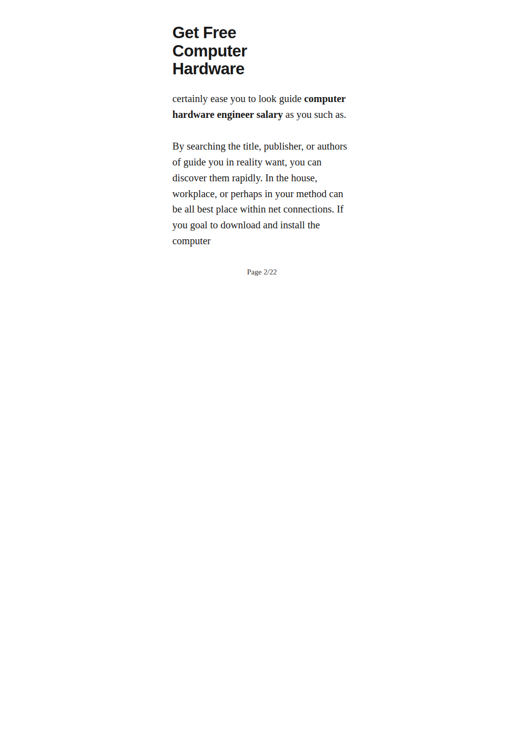Get Free Computer Hardware
certainly ease you to look guide computer hardware engineer salary as you such as.
By searching the title, publisher, or authors of guide you in reality want, you can discover them rapidly. In the house, workplace, or perhaps in your method can be all best place within net connections. If you goal to download and install the computer
Page 2/22